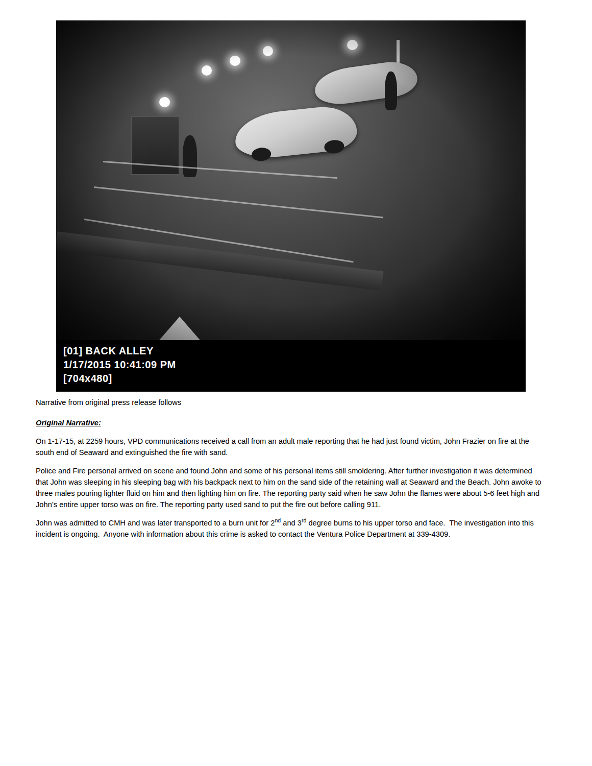[01] BACK ALLEY
1/17/2015 10:41:09 PM
[704x480]
Narrative from original press release follows
Original Narrative:
On 1-17-15, at 2259 hours, VPD communications received a call from an adult male reporting that he had just found victim, John Frazier on fire at the south end of Seaward and extinguished the fire with sand.
Police and Fire personal arrived on scene and found John and some of his personal items still smoldering. After further investigation it was determined that John was sleeping in his sleeping bag with his backpack next to him on the sand side of the retaining wall at Seaward and the Beach. John awoke to three males pouring lighter fluid on him and then lighting him on fire. The reporting party said when he saw John the flames were about 5-6 feet high and John’s entire upper torso was on fire. The reporting party used sand to put the fire out before calling 911.
John was admitted to CMH and was later transported to a burn unit for 2nd and 3rd degree burns to his upper torso and face. The investigation into this incident is ongoing. Anyone with information about this crime is asked to contact the Ventura Police Department at 339-4309.